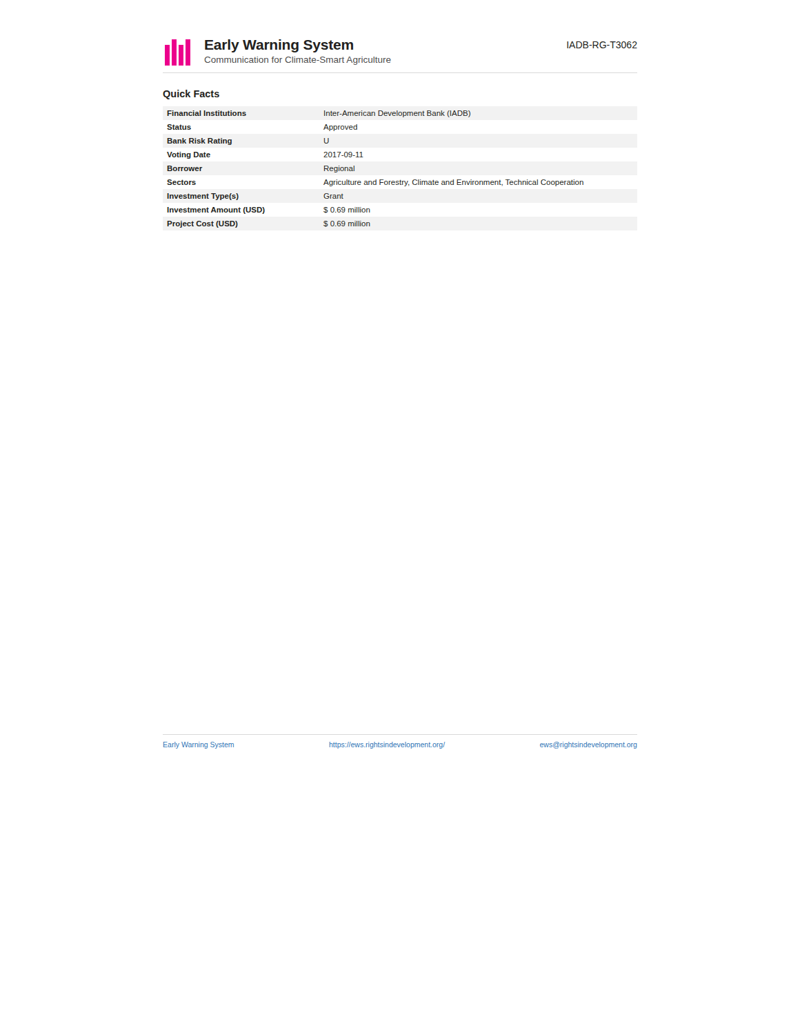Early Warning System
Communication for Climate-Smart Agriculture
IADB-RG-T3062
Quick Facts
| Financial Institutions | Inter-American Development Bank (IADB) |
| Status | Approved |
| Bank Risk Rating | U |
| Voting Date | 2017-09-11 |
| Borrower | Regional |
| Sectors | Agriculture and Forestry, Climate and Environment, Technical Cooperation |
| Investment Type(s) | Grant |
| Investment Amount (USD) | $ 0.69 million |
| Project Cost (USD) | $ 0.69 million |
Early Warning System
https://ews.rightsindevelopment.org/
ews@rightsindevelopment.org